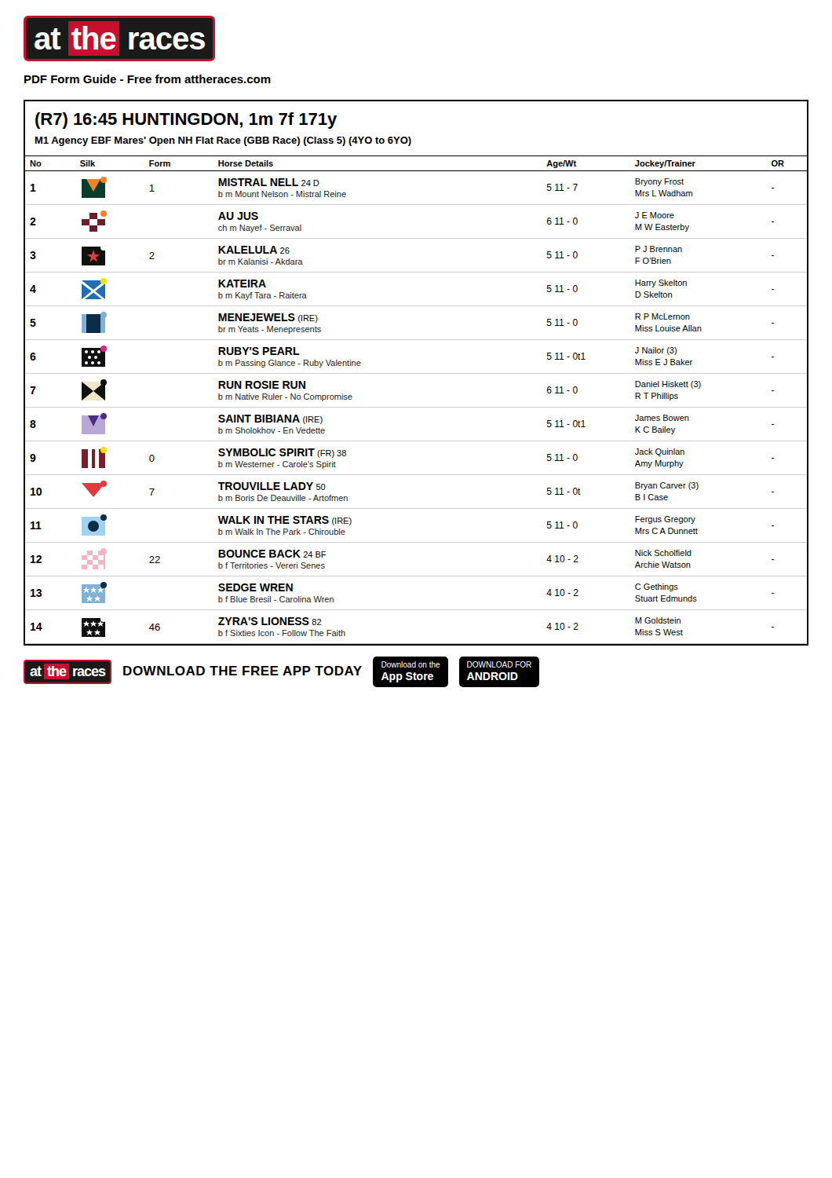at the races
PDF Form Guide - Free from attheraces.com
(R7) 16:45 HUNTINGDON, 1m 7f 171y
M1 Agency EBF Mares' Open NH Flat Race (GBB Race) (Class 5) (4YO to 6YO)
| No | Silk | Form | Horse Details | Age/Wt | Jockey/Trainer | OR |
| --- | --- | --- | --- | --- | --- | --- |
| 1 | | 1 | MISTRAL NELL 24 D b m Mount Nelson - Mistral Reine | 5 11 - 7 | Bryony Frost Mrs L Wadham | - |
| 2 | | | AU JUS ch m Nayef - Serraval | 6 11 - 0 | J E Moore M W Easterby | - |
| 3 | | 2 | KALELULA 26 br m Kalanisi - Akdara | 5 11 - 0 | P J Brennan F O'Brien | - |
| 4 | | | KATEIRA b m Kayf Tara - Raitera | 5 11 - 0 | Harry Skelton D Skelton | - |
| 5 | | | MENEJEWELS (IRE) br m Yeats - Menepresents | 5 11 - 0 | R P McLernon Miss Louise Allan | - |
| 6 | | | RUBY'S PEARL b m Passing Glance - Ruby Valentine | 5 11 - 0t1 | J Nailor (3) Miss E J Baker | - |
| 7 | | | RUN ROSIE RUN b m Native Ruler - No Compromise | 6 11 - 0 | Daniel Hiskett (3) R T Phillips | - |
| 8 | | | SAINT BIBIANA (IRE) b m Sholokhov - En Vedette | 5 11 - 0t1 | James Bowen K C Bailey | - |
| 9 | | 0 | SYMBOLIC SPIRIT (FR) 38 b m Westerner - Carole's Spirit | 5 11 - 0 | Jack Quinlan Amy Murphy | - |
| 10 | | 7 | TROUVILLE LADY 50 b m Boris De Deauville - Artofmen | 5 11 - 0t | Bryan Carver (3) B I Case | - |
| 11 | | | WALK IN THE STARS (IRE) b m Walk In The Park - Chirouble | 5 11 - 0 | Fergus Gregory Mrs C A Dunnett | - |
| 12 | | 22 | BOUNCE BACK 24 BF b f Territories - Vereri Senes | 4 10 - 2 | Nick Scholfield Archie Watson | - |
| 13 | | | SEDGE WREN b f Blue Bresil - Carolina Wren | 4 10 - 2 | C Gethings Stuart Edmunds | - |
| 14 | | 46 | ZYRA'S LIONESS 82 b f Sixties Icon - Follow The Faith | 4 10 - 2 | M Goldstein Miss S West | - |
at the races
DOWNLOAD THE FREE APP TODAY
Download on theApp Store
DOWNLOAD FORANDROID